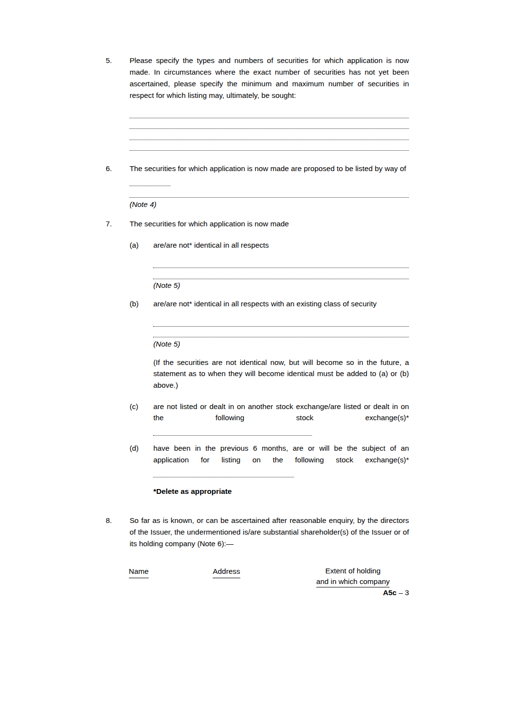5.
Please specify the types and numbers of securities for which application is now made. In circumstances where the exact number of securities has not yet been ascertained, please specify the minimum and maximum number of securities in respect for which listing may, ultimately, be sought:
6.
The securities for which application is now made are proposed to be listed by way of
(Note 4)
7.
The securities for which application is now made
(a)
are/are not* identical in all respects
(Note 5)
(b)
are/are not* identical in all respects with an existing class of security
(Note 5)
(If the securities are not identical now, but will become so in the future, a statement as to when they will become identical must be added to (a) or (b) above.)
(c)
are not listed or dealt in on another stock exchange/are listed or dealt in on the following stock exchange(s)*
(d)
have been in the previous 6 months, are or will be the subject of an application for listing on the following stock exchange(s)*
*Delete as appropriate
8.
So far as is known, or can be ascertained after reasonable enquiry, by the directors of the Issuer, the undermentioned is/are substantial shareholder(s) of the Issuer or of its holding company (Note 6):—
Name
Address
Extent of holding
and in which company
A5c – 3